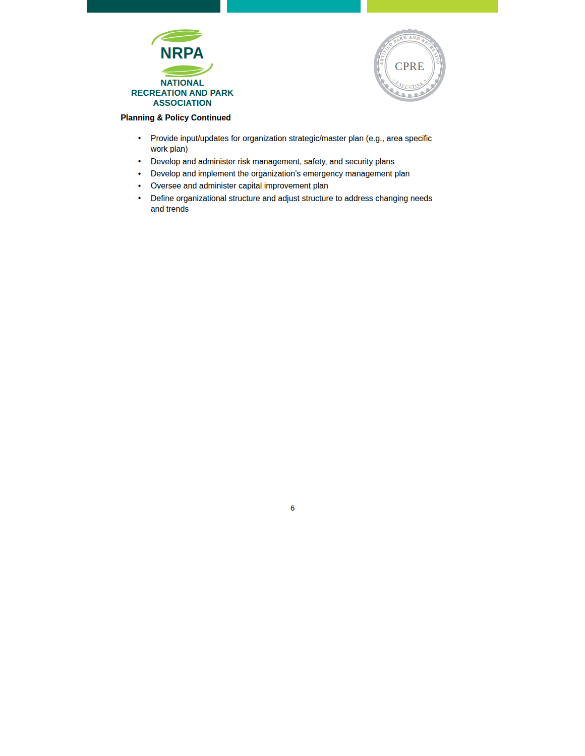NRPA
NATIONAL
RECREATION AND PARK
ASSOCIATION
CERTIFIED PARK AND RECREATION • EXECUTIVE • CPRE
Planning & Policy Continued
Provide input/updates for organization strategic/master plan (e.g., area specific work plan)
Develop and administer risk management, safety, and security plans
Develop and implement the organization’s emergency management plan
Oversee and administer capital improvement plan
Define organizational structure and adjust structure to address changing needs and trends
6